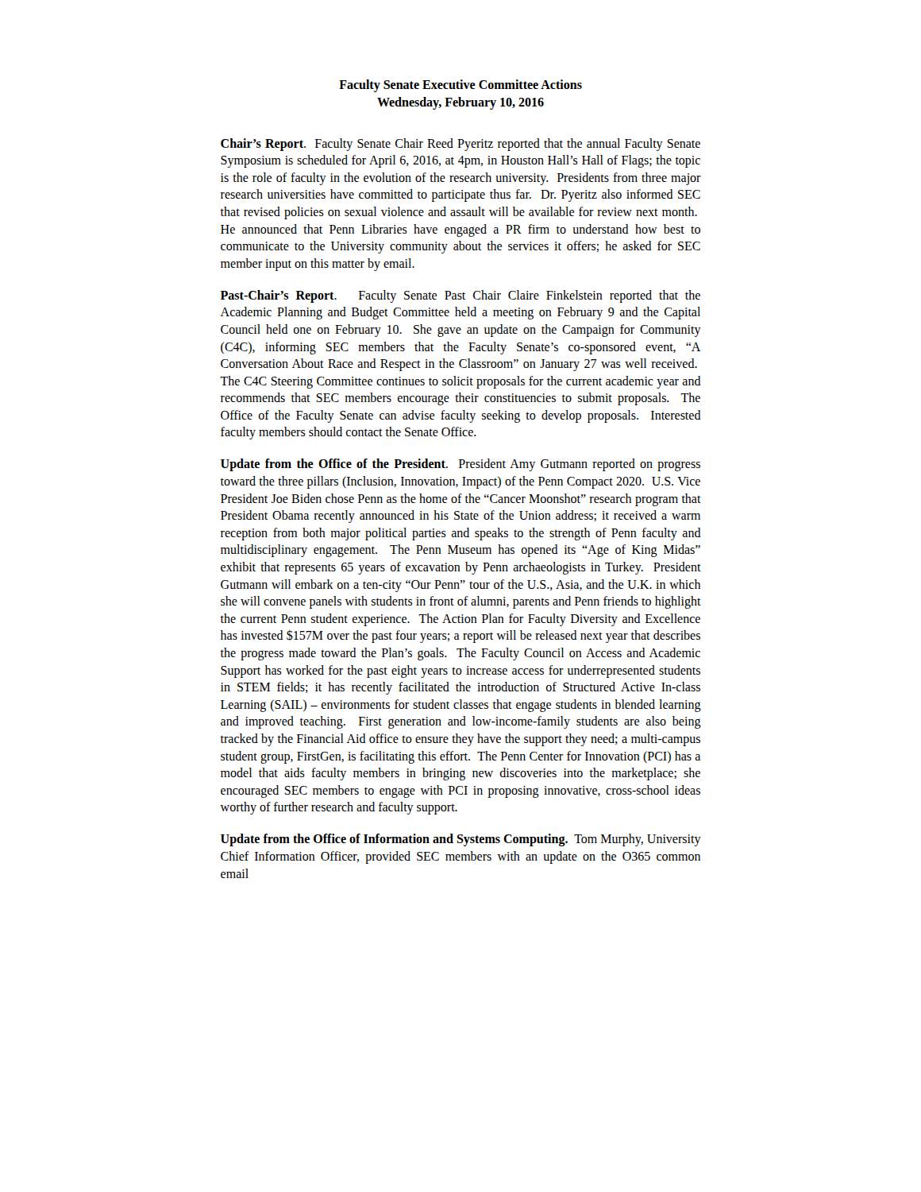Faculty Senate Executive Committee Actions Wednesday, February 10, 2016
Chair’s Report. Faculty Senate Chair Reed Pyeritz reported that the annual Faculty Senate Symposium is scheduled for April 6, 2016, at 4pm, in Houston Hall’s Hall of Flags; the topic is the role of faculty in the evolution of the research university. Presidents from three major research universities have committed to participate thus far. Dr. Pyeritz also informed SEC that revised policies on sexual violence and assault will be available for review next month. He announced that Penn Libraries have engaged a PR firm to understand how best to communicate to the University community about the services it offers; he asked for SEC member input on this matter by email.
Past-Chair’s Report. Faculty Senate Past Chair Claire Finkelstein reported that the Academic Planning and Budget Committee held a meeting on February 9 and the Capital Council held one on February 10. She gave an update on the Campaign for Community (C4C), informing SEC members that the Faculty Senate’s co-sponsored event, “A Conversation About Race and Respect in the Classroom” on January 27 was well received. The C4C Steering Committee continues to solicit proposals for the current academic year and recommends that SEC members encourage their constituencies to submit proposals. The Office of the Faculty Senate can advise faculty seeking to develop proposals. Interested faculty members should contact the Senate Office.
Update from the Office of the President. President Amy Gutmann reported on progress toward the three pillars (Inclusion, Innovation, Impact) of the Penn Compact 2020. U.S. Vice President Joe Biden chose Penn as the home of the “Cancer Moonshot” research program that President Obama recently announced in his State of the Union address; it received a warm reception from both major political parties and speaks to the strength of Penn faculty and multidisciplinary engagement. The Penn Museum has opened its “Age of King Midas” exhibit that represents 65 years of excavation by Penn archaeologists in Turkey. President Gutmann will embark on a ten-city “Our Penn” tour of the U.S., Asia, and the U.K. in which she will convene panels with students in front of alumni, parents and Penn friends to highlight the current Penn student experience. The Action Plan for Faculty Diversity and Excellence has invested $157M over the past four years; a report will be released next year that describes the progress made toward the Plan’s goals. The Faculty Council on Access and Academic Support has worked for the past eight years to increase access for underrepresented students in STEM fields; it has recently facilitated the introduction of Structured Active In-class Learning (SAIL) – environments for student classes that engage students in blended learning and improved teaching. First generation and low-income-family students are also being tracked by the Financial Aid office to ensure they have the support they need; a multi-campus student group, FirstGen, is facilitating this effort. The Penn Center for Innovation (PCI) has a model that aids faculty members in bringing new discoveries into the marketplace; she encouraged SEC members to engage with PCI in proposing innovative, cross-school ideas worthy of further research and faculty support.
Update from the Office of Information and Systems Computing. Tom Murphy, University Chief Information Officer, provided SEC members with an update on the O365 common email